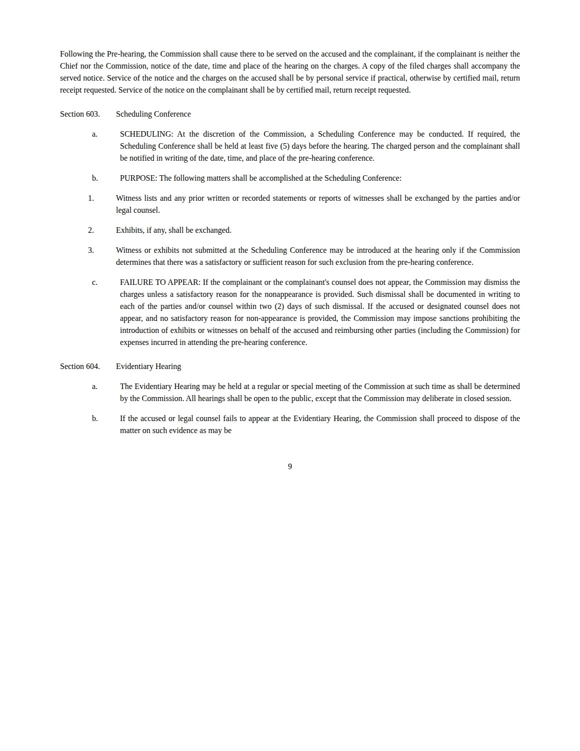Following the Pre-hearing, the Commission shall cause there to be served on the accused and the complainant, if the complainant is neither the Chief nor the Commission, notice of the date, time and place of the hearing on the charges. A copy of the filed charges shall accompany the served notice. Service of the notice and the charges on the accused shall be by personal service if practical, otherwise by certified mail, return receipt requested. Service of the notice on the complainant shall be by certified mail, return receipt requested.
Section 603. Scheduling Conference
a. SCHEDULING: At the discretion of the Commission, a Scheduling Conference may be conducted. If required, the Scheduling Conference shall be held at least five (5) days before the hearing. The charged person and the complainant shall be notified in writing of the date, time, and place of the pre-hearing conference.
b. PURPOSE: The following matters shall be accomplished at the Scheduling Conference:
1. Witness lists and any prior written or recorded statements or reports of witnesses shall be exchanged by the parties and/or legal counsel.
2. Exhibits, if any, shall be exchanged.
3. Witness or exhibits not submitted at the Scheduling Conference may be introduced at the hearing only if the Commission determines that there was a satisfactory or sufficient reason for such exclusion from the pre-hearing conference.
c. FAILURE TO APPEAR: If the complainant or the complainant's counsel does not appear, the Commission may dismiss the charges unless a satisfactory reason for the nonappearance is provided. Such dismissal shall be documented in writing to each of the parties and/or counsel within two (2) days of such dismissal. If the accused or designated counsel does not appear, and no satisfactory reason for non-appearance is provided, the Commission may impose sanctions prohibiting the introduction of exhibits or witnesses on behalf of the accused and reimbursing other parties (including the Commission) for expenses incurred in attending the pre-hearing conference.
Section 604. Evidentiary Hearing
a. The Evidentiary Hearing may be held at a regular or special meeting of the Commission at such time as shall be determined by the Commission. All hearings shall be open to the public, except that the Commission may deliberate in closed session.
b. If the accused or legal counsel fails to appear at the Evidentiary Hearing, the Commission shall proceed to dispose of the matter on such evidence as may be
9